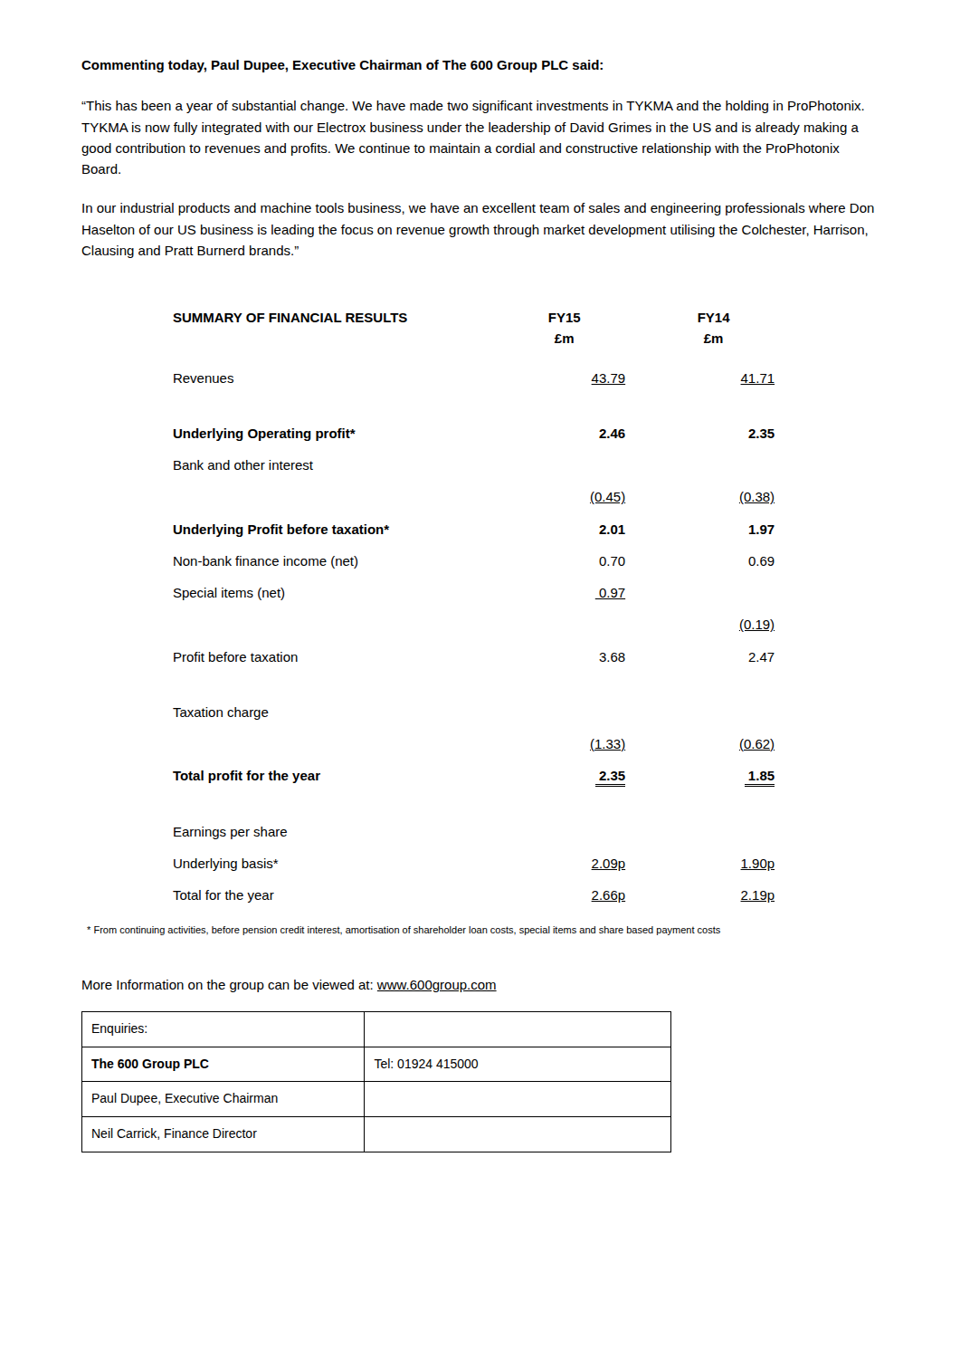Commenting today, Paul Dupee, Executive Chairman of The 600 Group PLC said:
“This has been a year of substantial change. We have made two significant investments in TYKMA and the holding in ProPhotonix. TYKMA is now fully integrated with our Electrox business under the leadership of David Grimes in the US and is already making a good contribution to revenues and profits. We continue to maintain a cordial and constructive relationship with the ProPhotonix Board.
In our industrial products and machine tools business, we have an excellent team of sales and engineering professionals where Don Haselton of our US business is leading the focus on revenue growth through market development utilising the Colchester, Harrison, Clausing and Pratt Burnerd brands.”
| SUMMARY OF FINANCIAL RESULTS | FY15 £m | FY14 £m |
| Revenues | 43.79 | 41.71 |
| Underlying Operating profit* | 2.46 | 2.35 |
| Bank and other interest | | |
| | (0.45) | (0.38) |
| Underlying Profit before taxation* | 2.01 | 1.97 |
| Non-bank finance income (net) | 0.70 | 0.69 |
| Special items (net) | 0.97 | |
| | | (0.19) |
| Profit before taxation | 3.68 | 2.47 |
| Taxation charge | | |
| | (1.33) | (0.62) |
| Total profit for the year | 2.35 | 1.85 |
| Earnings per share | | |
| Underlying basis* | 2.09p | 1.90p |
| Total for the year | 2.66p | 2.19p |
* From continuing activities, before pension credit interest, amortisation of shareholder loan costs, special items and share based payment costs
More Information on the group can be viewed at: www.600group.com
| Enquiries: | |
| The 600 Group PLC | Tel: 01924 415000 |
| Paul Dupee, Executive Chairman | |
| Neil Carrick, Finance Director | |